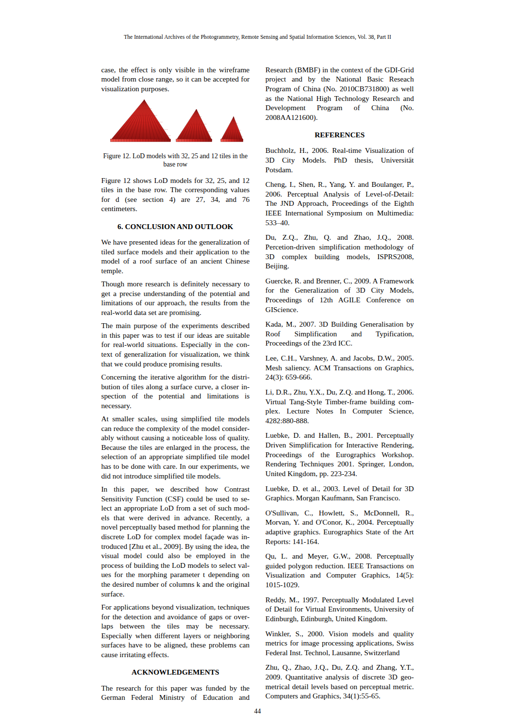The International Archives of the Photogrammetry, Remote Sensing and Spatial Information Sciences, Vol. 38, Part II
case, the effect is only visible in the wireframe model from close range, so it can be accepted for visualization purposes.
Figure 12. LoD models with 32, 25 and 12 tiles in the base row
Figure 12 shows LoD models for 32, 25, and 12 tiles in the base row. The corresponding values for d (see section 4) are 27, 34, and 76 centimeters.
6. Conclusion and Outlook
We have presented ideas for the generalization of tiled surface models and their application to the model of a roof surface of an ancient Chinese temple.
Though more research is definitely necessary to get a precise understanding of the potential and limitations of our approach, the results from the real-world data set are promising.
The main purpose of the experiments described in this paper was to test if our ideas are suitable for real-world situations. Especially in the context of generalization for visualization, we think that we could produce promising results.
Concerning the iterative algorithm for the distribution of tiles along a surface curve, a closer inspection of the potential and limitations is necessary.
At smaller scales, using simplified tile models can reduce the complexity of the model considerably without causing a noticeable loss of quality. Because the tiles are enlarged in the process, the selection of an appropriate simplified tile model has to be done with care. In our experiments, we did not introduce simplified tile models.
In this paper, we described how Contrast Sensitivity Function (CSF) could be used to select an appropriate LoD from a set of such models that were derived in advance. Recently, a novel perceptually based method for planning the discrete LoD for complex model façade was introduced [Zhu et al., 2009]. By using the idea, the visual model could also be employed in the process of building the LoD models to select values for the morphing parameter t depending on the desired number of columns k and the original surface.
For applications beyond visualization, techniques for the detection and avoidance of gaps or overlaps between the tiles may be necessary. Especially when different layers or neighboring surfaces have to be aligned, these problems can cause irritating effects.
Acknowledgements
The research for this paper was funded by the German Federal Ministry of Education and Research (BMBF) in the context of the GDI-Grid project and by the National Basic Reseach Program of China (No. 2010CB731800) as well as the National High Technology Research and Development Program of China (No. 2008AA121600).
References
Buchholz, H., 2006. Real-time Visualization of 3D City Models. PhD thesis, Universität Potsdam.
Cheng, I., Shen, R., Yang, Y. and Boulanger, P., 2006. Perceptual Analysis of Level-of-Detail: The JND Approach, Proceedings of the Eighth IEEE International Symposium on Multimedia: 533–40.
Du, Z.Q., Zhu, Q. and Zhao, J.Q., 2008. Percetion-driven simplification methodology of 3D complex building models, ISPRS2008, Beijing.
Guercke, R. and Brenner, C., 2009. A Framework for the Generalization of 3D City Models, Proceedings of 12th AGILE Conference on GIScience.
Kada, M., 2007. 3D Building Generalisation by Roof Simplification and Typification, Proceedings of the 23rd ICC.
Lee, C.H., Varshney, A. and Jacobs, D.W., 2005. Mesh saliency. ACM Transactions on Graphics, 24(3): 659-666.
Li, D.R., Zhu, Y.X., Du, Z.Q. and Hong, T., 2006. Virtual Tang-Style Timber-frame building complex. Lecture Notes In Computer Science, 4282:880-888.
Luebke, D. and Hallen, B., 2001. Perceptually Driven Simplification for Interactive Rendering, Proceedings of the Eurographics Workshop. Rendering Techniques 2001. Springer, London, United Kingdom, pp. 223-234.
Luebke, D. et al., 2003. Level of Detail for 3D Graphics. Morgan Kaufmann, San Francisco.
O'Sullivan, C., Howlett, S., McDonnell, R., Morvan, Y. and O'Conor, K., 2004. Perceptually adaptive graphics. Eurographics State of the Art Reports: 141-164.
Qu, L. and Meyer, G.W., 2008. Perceptually guided polygon reduction. IEEE Transactions on Visualization and Computer Graphics, 14(5): 1015-1029.
Reddy, M., 1997. Perceptually Modulated Level of Detail for Virtual Environments, University of Edinburgh, Edinburgh, United Kingdom.
Winkler, S., 2000. Vision models and quality metrics for image processing applications, Swiss Federal Inst. Technol, Lausanne, Switzerland
Zhu, Q., Zhao, J.Q., Du, Z.Q. and Zhang, Y.T., 2009. Quantitative analysis of discrete 3D geometrical detail levels based on perceptual metric. Computers and Graphics, 34(1):55-65.
44